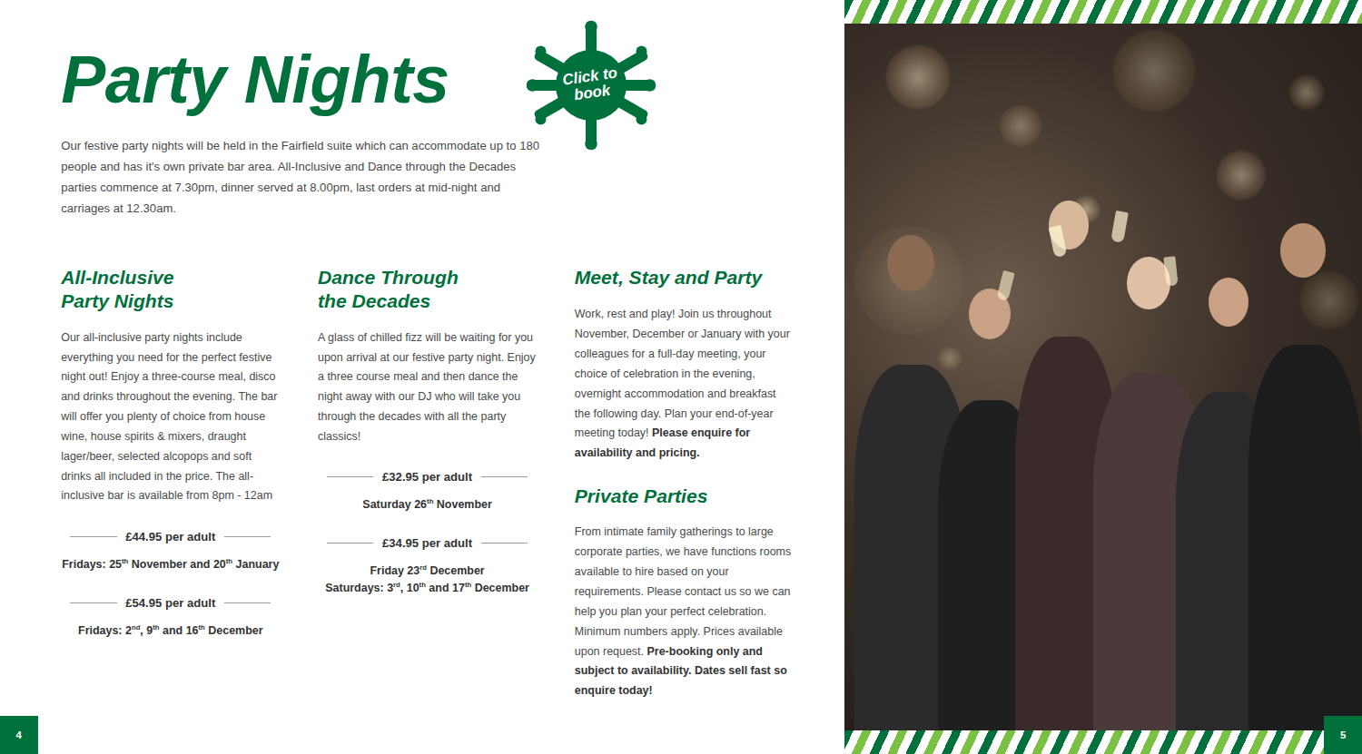Party Nights
Click to
book
Our festive party nights will be held in the Fairfield suite which can accommodate up to 180 people and has it's own private bar area. All-Inclusive and Dance through the Decades parties commence at 7.30pm, dinner served at 8.00pm, last orders at mid-night and carriages at 12.30am.
All-Inclusive
Party Nights
Our all-inclusive party nights include everything you need for the perfect festive night out! Enjoy a three-course meal, disco and drinks throughout the evening. The bar will offer you plenty of choice from house wine, house spirits & mixers, draught lager/beer, selected alcopops and soft drinks all included in the price. The all-inclusive bar is available from 8pm - 12am
£44.95 per adult
Fridays: 25th November and 20th January
£54.95 per adult
Fridays: 2nd, 9th and 16th December
Dance Through
the Decades
A glass of chilled fizz will be waiting for you upon arrival at our festive party night. Enjoy a three course meal and then dance the night away with our DJ who will take you through the decades with all the party classics!
£32.95 per adult
Saturday 26th November
£34.95 per adult
Friday 23rd December
Saturdays: 3rd, 10th and 17th December
Meet, Stay and Party
Work, rest and play! Join us throughout November, December or January with your colleagues for a full-day meeting, your choice of celebration in the evening, overnight accommodation and breakfast the following day. Plan your end-of-year meeting today! Please enquire for availability and pricing.
Private Parties
From intimate family gatherings to large corporate parties, we have functions rooms available to hire based on your requirements. Please contact us so we can help you plan your perfect celebration. Minimum numbers apply. Prices available upon request. Pre-booking only and subject to availability. Dates sell fast so enquire today!
4
5